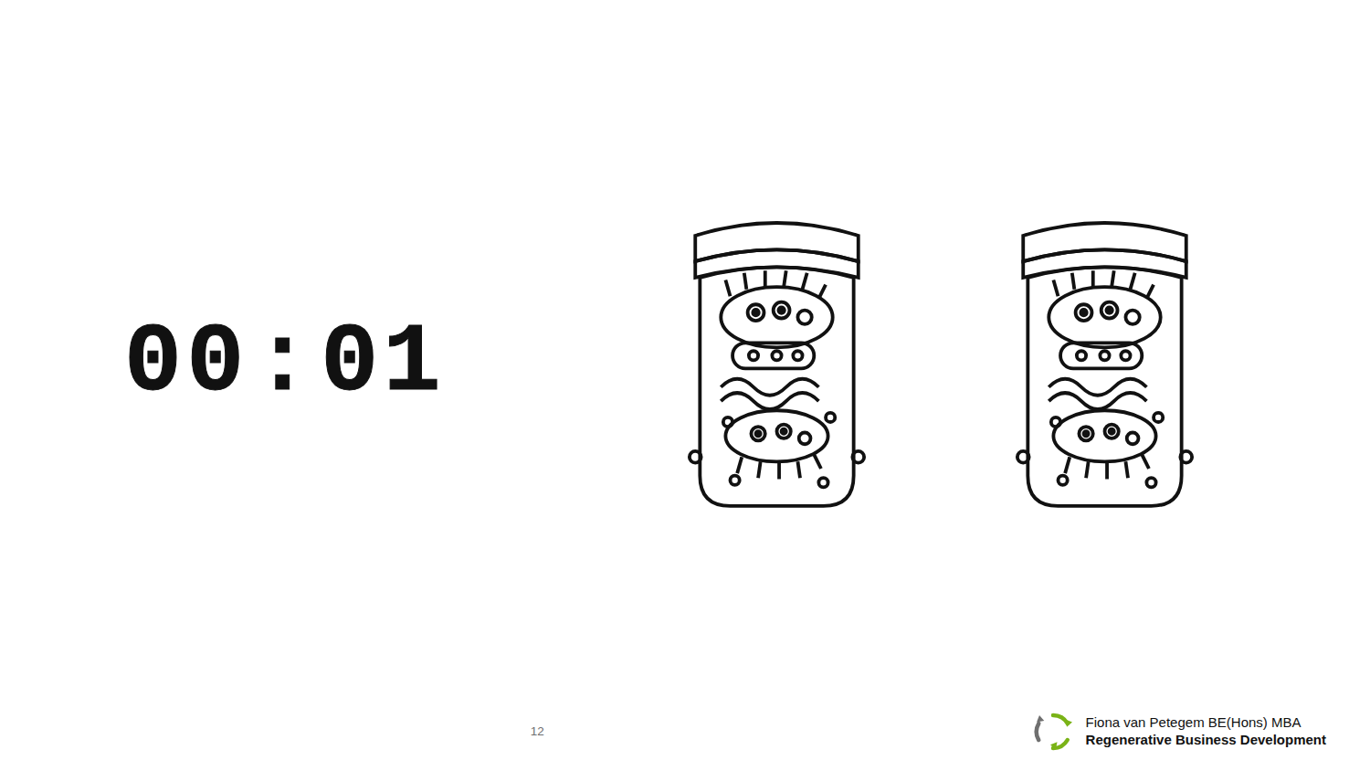00: 01
Jar filled with bacteria
Jar filled with bacteria
12
Regenerative Business Development logo
Fiona van Petegem BE(Hons) MBA
Regenerative Business Development